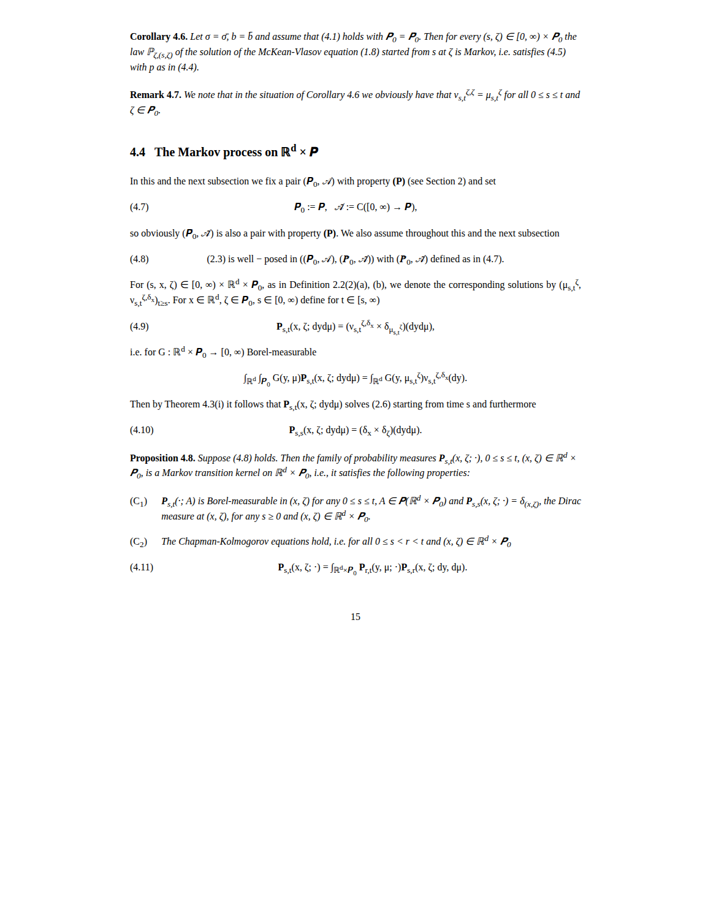Corollary 4.6. Let σ = σ̄, b = b̄ and assume that (4.1) holds with 𝑷0 = 𝑷̃0. Then for every (s, ζ) ∈ [0, ∞) × 𝑷0 the law ℙζ,(s,ζ) of the solution of the McKean-Vlasov equation (1.8) started from s at ζ is Markov, i.e. satisfies (4.5) with p as in (4.4).
Remark 4.7. We note that in the situation of Corollary 4.6 we obviously have that νs,tζ,ζ = μs,tζ for all 0 ≤ s ≤ t and ζ ∈ 𝑷0.
4.4 The Markov process on ℝd × 𝑷
In this and the next subsection we fix a pair (𝑷0, 𝒜) with property (P) (see Section 2) and set
(4.7)
𝑷̃0 := 𝑷, 𝒜̃ := C([0, ∞) → 𝑷),
so obviously (𝑷̃0, 𝒜̃) is also a pair with property (P). We also assume throughout this and the next subsection
(4.8)
(2.3) is well − posed in ((𝑷0, 𝒜), (𝑷̃0, 𝒜̃)) with (𝑷̃0, 𝒜̃) defined as in (4.7).
For (s, x, ζ) ∈ [0, ∞) × ℝd × 𝑷0, as in Definition 2.2(2)(a), (b), we denote the corresponding solutions by (μs,tζ, νs,tζ,δx)t≥s. For x ∈ ℝd, ζ ∈ 𝑷0, s ∈ [0, ∞) define for t ∈ [s, ∞)
(4.9)
Ps,t(x, ζ; dydμ) = (νs,tζ,δx × δμs,tζ)(dydμ),
i.e. for G : ℝd × 𝑷0 → [0, ∞) Borel-measurable
∫ℝd ∫𝑷0 G(y, μ)Ps,t(x, ζ; dydμ) = ∫ℝd G(y, μs,tζ)νs,tζ,δx(dy).
Then by Theorem 4.3(i) it follows that Ps,t(x, ζ; dydμ) solves (2.6) starting from time s and furthermore
(4.10)
Ps,s(x, ζ; dydμ) = (δx × δζ)(dydμ).
Proposition 4.8. Suppose (4.8) holds. Then the family of probability measures Ps,t(x, ζ; ·), 0 ≤ s ≤ t, (x, ζ) ∈ ℝd × 𝑷0, is a Markov transition kernel on ℝd × 𝑷0, i.e., it satisfies the following properties:
(C1)
Ps,t(·; A) is Borel-measurable in (x, ζ) for any 0 ≤ s ≤ t, A ∈ 𝑷(ℝd × 𝑷0) and Ps,s(x, ζ; ·) = δ(x,ζ), the Dirac measure at (x, ζ), for any s ≥ 0 and (x, ζ) ∈ ℝd × 𝑷0.
(C2)
The Chapman-Kolmogorov equations hold, i.e. for all 0 ≤ s < r < t and (x, ζ) ∈ ℝd × 𝑷0
(4.11)
Ps,t(x, ζ; ·) = ∫ℝd×𝑷0 Pr,t(y, μ; ·)Ps,r(x, ζ; dy, dμ).
15